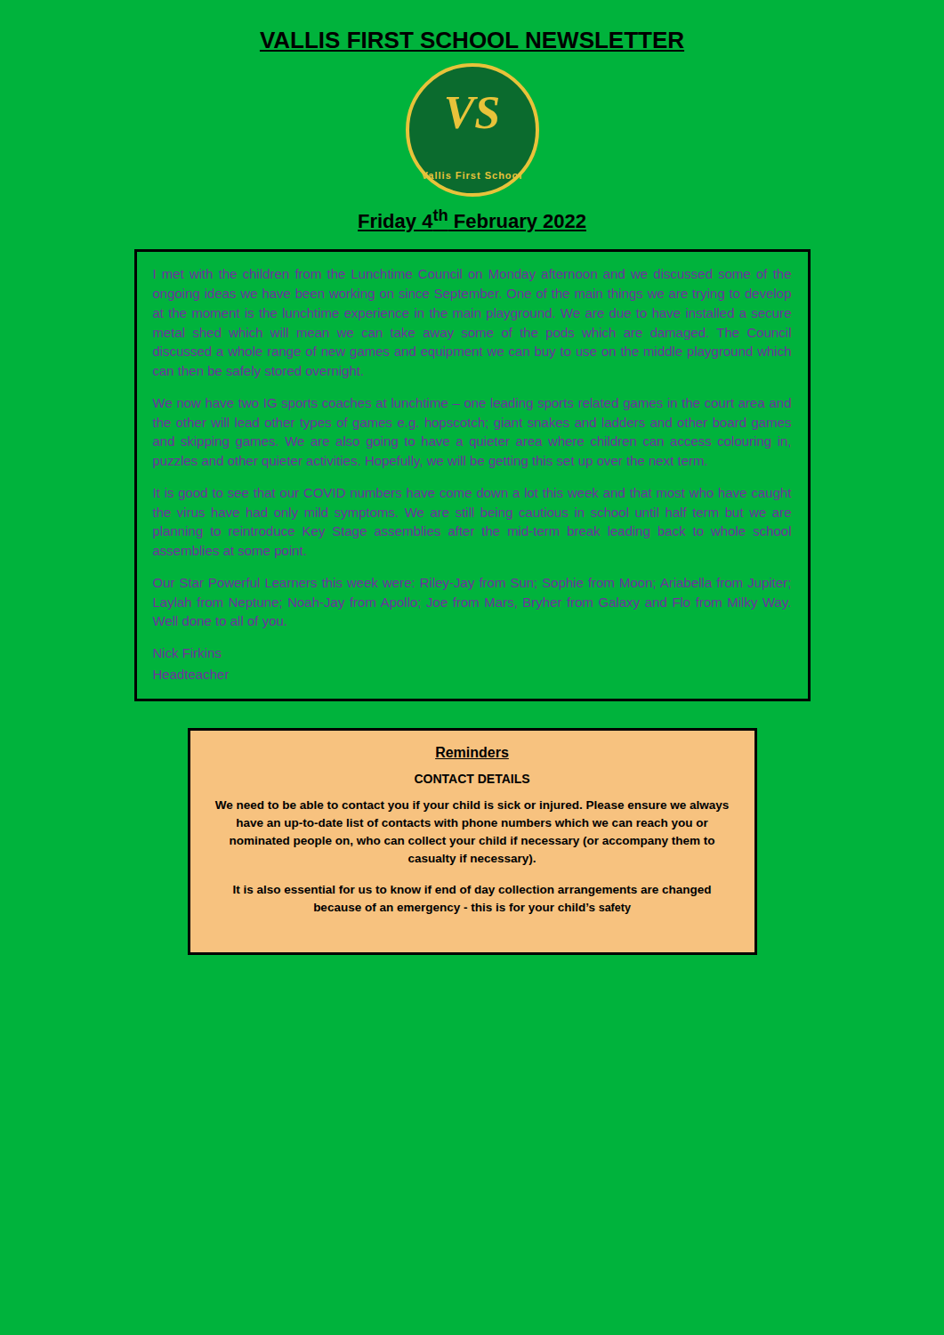VALLIS FIRST SCHOOL NEWSLETTER
VS
Vallis First School
Friday 4th February 2022
I met with the children from the Lunchtime Council on Monday afternoon and we discussed some of the ongoing ideas we have been working on since September. One of the main things we are trying to develop at the moment is the lunchtime experience in the main playground. We are due to have installed a secure metal shed which will mean we can take away some of the pods which are damaged. The Council discussed a whole range of new games and equipment we can buy to use on the middle playground which can then be safely stored overnight.
We now have two IG sports coaches at lunchtime – one leading sports related games in the court area and the other will lead other types of games e.g. hopscotch; giant snakes and ladders and other board games and skipping games. We are also going to have a quieter area where children can access colouring in, puzzles and other quieter activities. Hopefully, we will be getting this set up over the next term.
It is good to see that our COVID numbers have come down a lot this week and that most who have caught the virus have had only mild symptoms. We are still being cautious in school until half term but we are planning to reintroduce Key Stage assemblies after the mid-term break leading back to whole school assemblies at some point.
Our Star Powerful Learners this week were: Riley-Jay from Sun; Sophie from Moon; Ariabella from Jupiter; Laylah from Neptune; Noah-Jay from Apollo; Joe from Mars, Bryher from Galaxy and Flo from Milky Way. Well done to all of you.
Nick Firkins
Headteacher
Reminders
CONTACT DETAILS
We need to be able to contact you if your child is sick or injured. Please ensure we always have an up-to-date list of contacts with phone numbers which we can reach you or nominated people on, who can collect your child if necessary (or accompany them to casualty if necessary).
It is also essential for us to know if end of day collection arrangements are changed because of an emergency - this is for your child’s safety